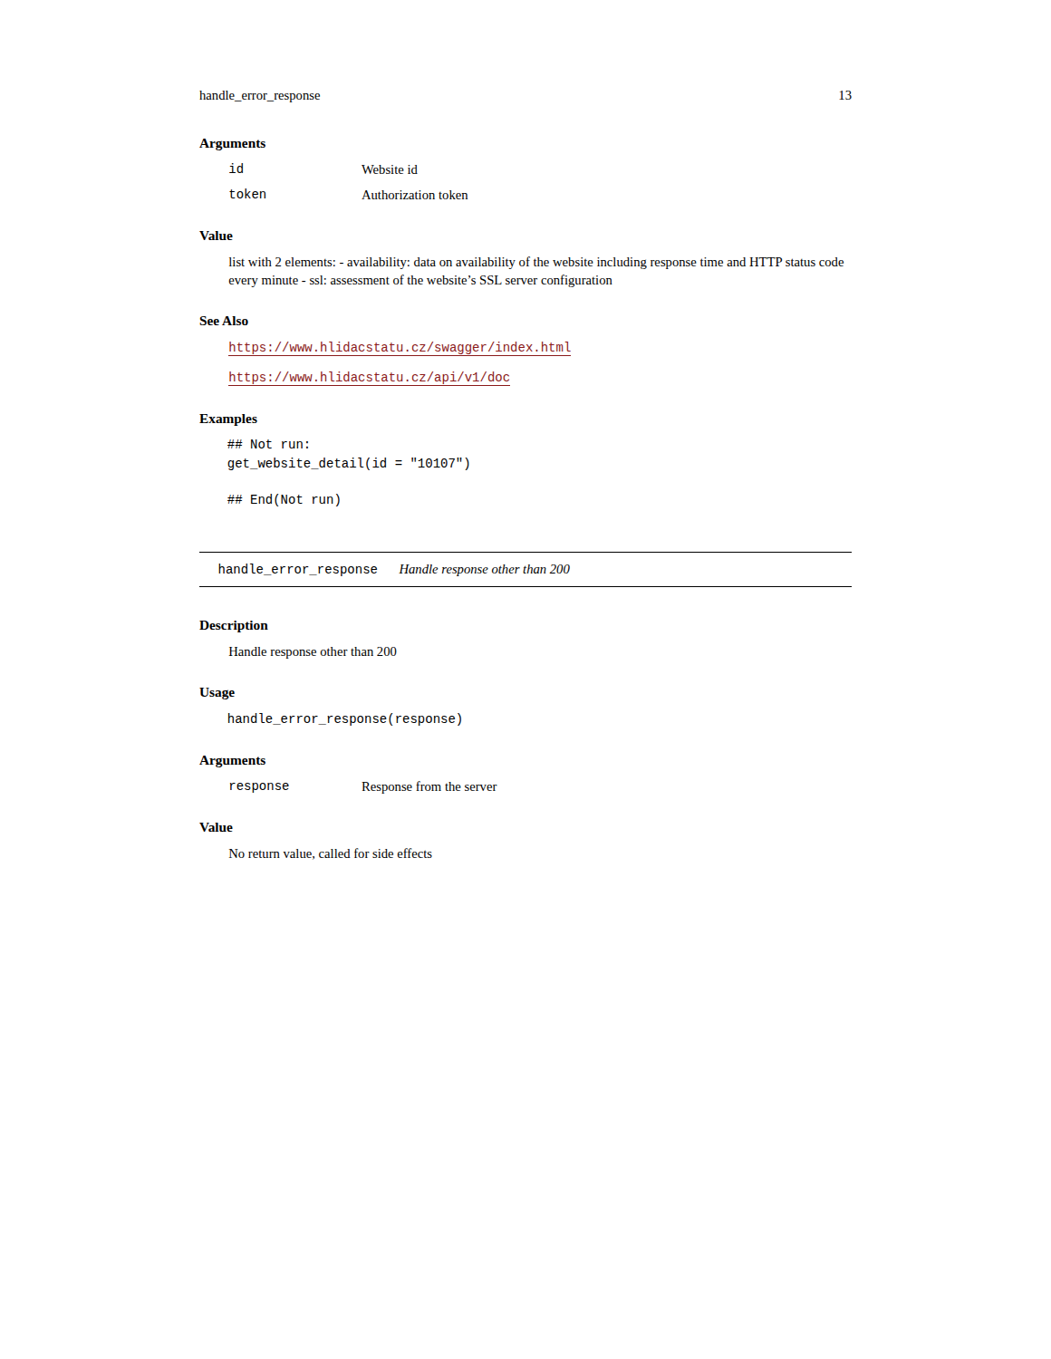handle_error_response 13
Arguments
id
Website id
token
Authorization token
Value
list with 2 elements: - availability: data on availability of the website including response time and HTTP status code every minute - ssl: assessment of the website’s SSL server configuration
See Also
https://www.hlidacstatu.cz/swagger/index.html
https://www.hlidacstatu.cz/api/v1/doc
Examples
## Not run: 
get_website_detail(id = "10107")

## End(Not run)
handle_error_response Handle response other than 200
Description
Handle response other than 200
Usage
handle_error_response(response)
Arguments
response
Response from the server
Value
No return value, called for side effects